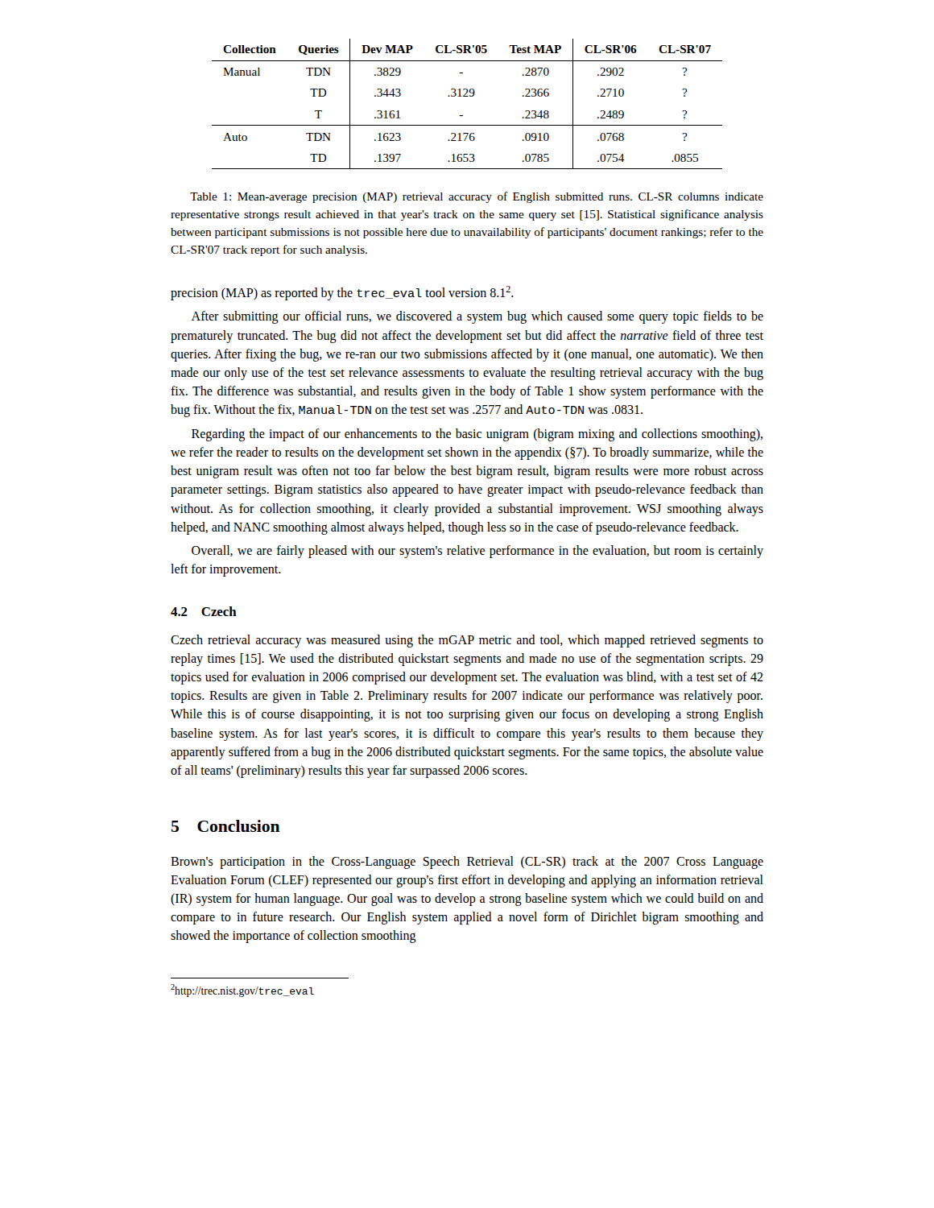| Collection | Queries | Dev MAP | CL-SR'05 | Test MAP | CL-SR'06 | CL-SR'07 |
| --- | --- | --- | --- | --- | --- | --- |
| Manual | TDN | .3829 | - | .2870 | .2902 | ? |
| | TD | .3443 | .3129 | .2366 | .2710 | ? |
| | T | .3161 | - | .2348 | .2489 | ? |
| Auto | TDN | .1623 | .2176 | .0910 | .0768 | ? |
| | TD | .1397 | .1653 | .0785 | .0754 | .0855 |
Table 1: Mean-average precision (MAP) retrieval accuracy of English submitted runs. CL-SR columns indicate representative strongs result achieved in that year's track on the same query set [15]. Statistical significance analysis between participant submissions is not possible here due to unavailability of participants' document rankings; refer to the CL-SR'07 track report for such analysis.
precision (MAP) as reported by the trec_eval tool version 8.12.
After submitting our official runs, we discovered a system bug which caused some query topic fields to be prematurely truncated. The bug did not affect the development set but did affect the narrative field of three test queries. After fixing the bug, we re-ran our two submissions affected by it (one manual, one automatic). We then made our only use of the test set relevance assessments to evaluate the resulting retrieval accuracy with the bug fix. The difference was substantial, and results given in the body of Table 1 show system performance with the bug fix. Without the fix, Manual-TDN on the test set was .2577 and Auto-TDN was .0831.
Regarding the impact of our enhancements to the basic unigram (bigram mixing and collections smoothing), we refer the reader to results on the development set shown in the appendix (§7). To broadly summarize, while the best unigram result was often not too far below the best bigram result, bigram results were more robust across parameter settings. Bigram statistics also appeared to have greater impact with pseudo-relevance feedback than without. As for collection smoothing, it clearly provided a substantial improvement. WSJ smoothing always helped, and NANC smoothing almost always helped, though less so in the case of pseudo-relevance feedback.
Overall, we are fairly pleased with our system's relative performance in the evaluation, but room is certainly left for improvement.
4.2 Czech
Czech retrieval accuracy was measured using the mGAP metric and tool, which mapped retrieved segments to replay times [15]. We used the distributed quickstart segments and made no use of the segmentation scripts. 29 topics used for evaluation in 2006 comprised our development set. The evaluation was blind, with a test set of 42 topics. Results are given in Table 2. Preliminary results for 2007 indicate our performance was relatively poor. While this is of course disappointing, it is not too surprising given our focus on developing a strong English baseline system. As for last year's scores, it is difficult to compare this year's results to them because they apparently suffered from a bug in the 2006 distributed quickstart segments. For the same topics, the absolute value of all teams' (preliminary) results this year far surpassed 2006 scores.
5 Conclusion
Brown's participation in the Cross-Language Speech Retrieval (CL-SR) track at the 2007 Cross Language Evaluation Forum (CLEF) represented our group's first effort in developing and applying an information retrieval (IR) system for human language. Our goal was to develop a strong baseline system which we could build on and compare to in future research. Our English system applied a novel form of Dirichlet bigram smoothing and showed the importance of collection smoothing
2http://trec.nist.gov/trec_eval